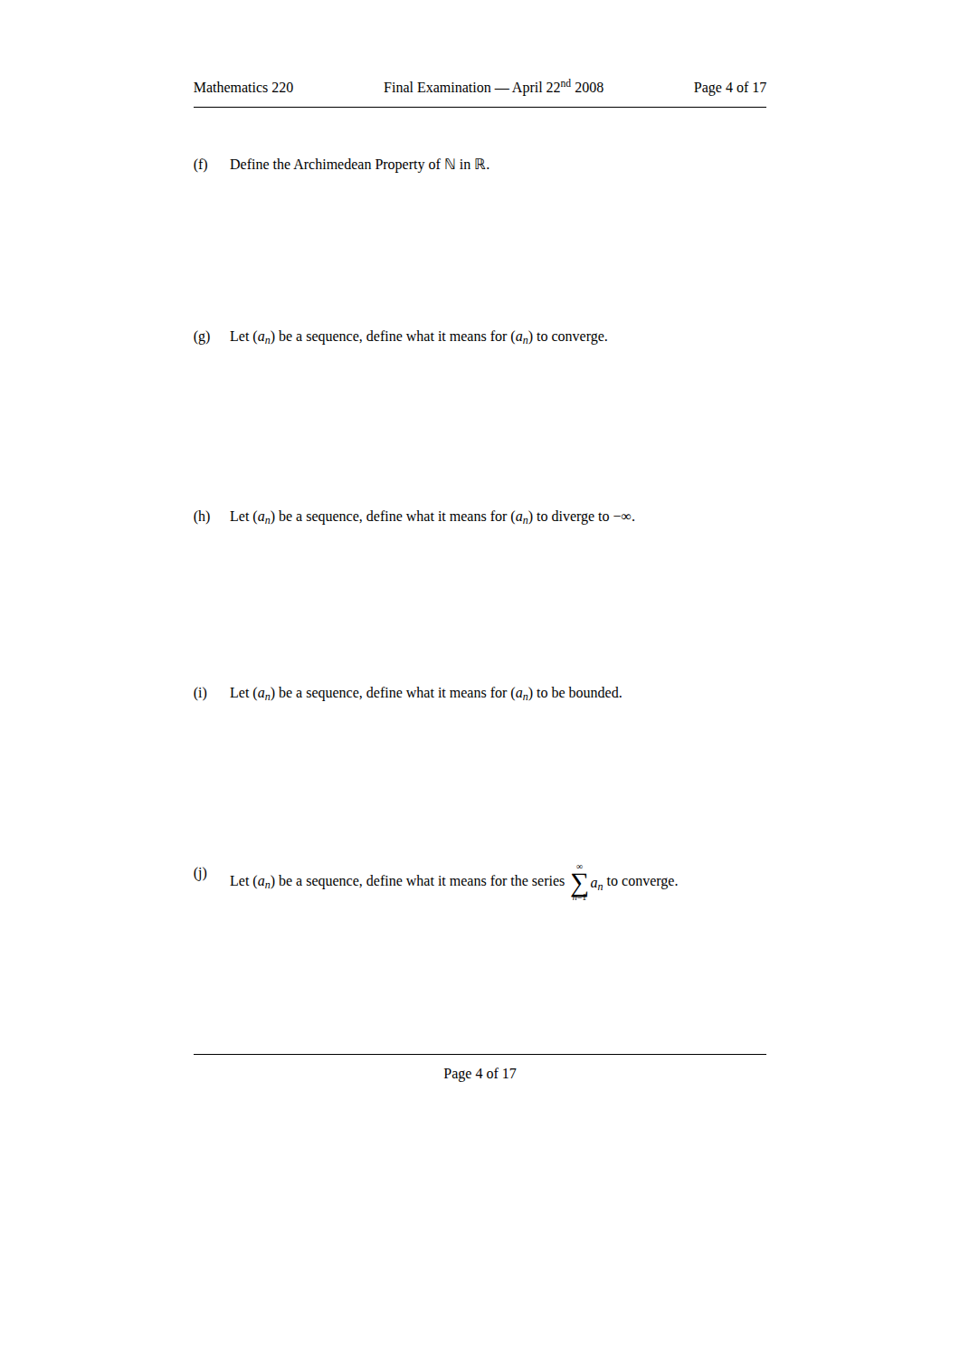Mathematics 220
Final Examination — April 22nd 2008
Page 4 of 17
(f) Define the Archimedean Property of ℕ in ℝ.
(g) Let (an) be a sequence, define what it means for (an) to converge.
(h) Let (an) be a sequence, define what it means for (an) to diverge to −∞.
(i) Let (an) be a sequence, define what it means for (an) to be bounded.
(j) Let (an) be a sequence, define what it means for the series ∞∑n=1 an to converge.
Page 4 of 17